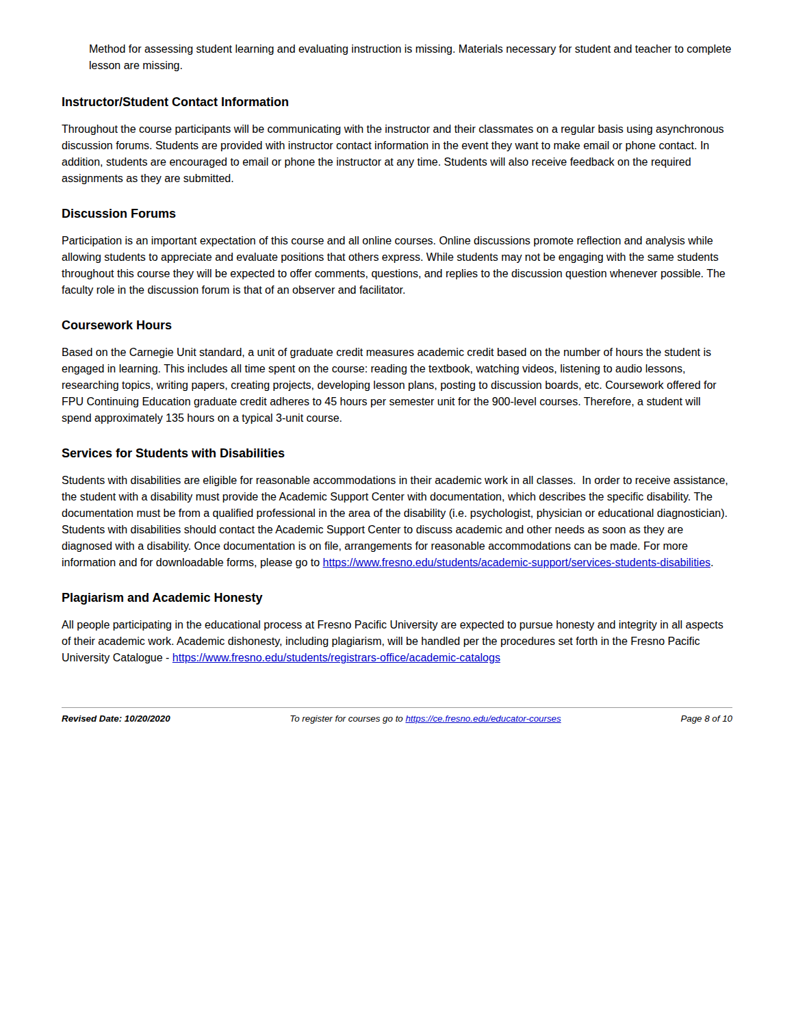Method for assessing student learning and evaluating instruction is missing. Materials necessary for student and teacher to complete lesson are missing.
Instructor/Student Contact Information
Throughout the course participants will be communicating with the instructor and their classmates on a regular basis using asynchronous discussion forums. Students are provided with instructor contact information in the event they want to make email or phone contact. In addition, students are encouraged to email or phone the instructor at any time. Students will also receive feedback on the required assignments as they are submitted.
Discussion Forums
Participation is an important expectation of this course and all online courses. Online discussions promote reflection and analysis while allowing students to appreciate and evaluate positions that others express. While students may not be engaging with the same students throughout this course they will be expected to offer comments, questions, and replies to the discussion question whenever possible. The faculty role in the discussion forum is that of an observer and facilitator.
Coursework Hours
Based on the Carnegie Unit standard, a unit of graduate credit measures academic credit based on the number of hours the student is engaged in learning. This includes all time spent on the course: reading the textbook, watching videos, listening to audio lessons, researching topics, writing papers, creating projects, developing lesson plans, posting to discussion boards, etc. Coursework offered for FPU Continuing Education graduate credit adheres to 45 hours per semester unit for the 900-level courses. Therefore, a student will spend approximately 135 hours on a typical 3-unit course.
Services for Students with Disabilities
Students with disabilities are eligible for reasonable accommodations in their academic work in all classes. In order to receive assistance, the student with a disability must provide the Academic Support Center with documentation, which describes the specific disability. The documentation must be from a qualified professional in the area of the disability (i.e. psychologist, physician or educational diagnostician). Students with disabilities should contact the Academic Support Center to discuss academic and other needs as soon as they are diagnosed with a disability. Once documentation is on file, arrangements for reasonable accommodations can be made. For more information and for downloadable forms, please go to https://www.fresno.edu/students/academic-support/services-students-disabilities.
Plagiarism and Academic Honesty
All people participating in the educational process at Fresno Pacific University are expected to pursue honesty and integrity in all aspects of their academic work. Academic dishonesty, including plagiarism, will be handled per the procedures set forth in the Fresno Pacific University Catalogue - https://www.fresno.edu/students/registrars-office/academic-catalogs
Revised Date: 10/20/2020
To register for courses go to https://ce.fresno.edu/educator-courses
Page 8 of 10